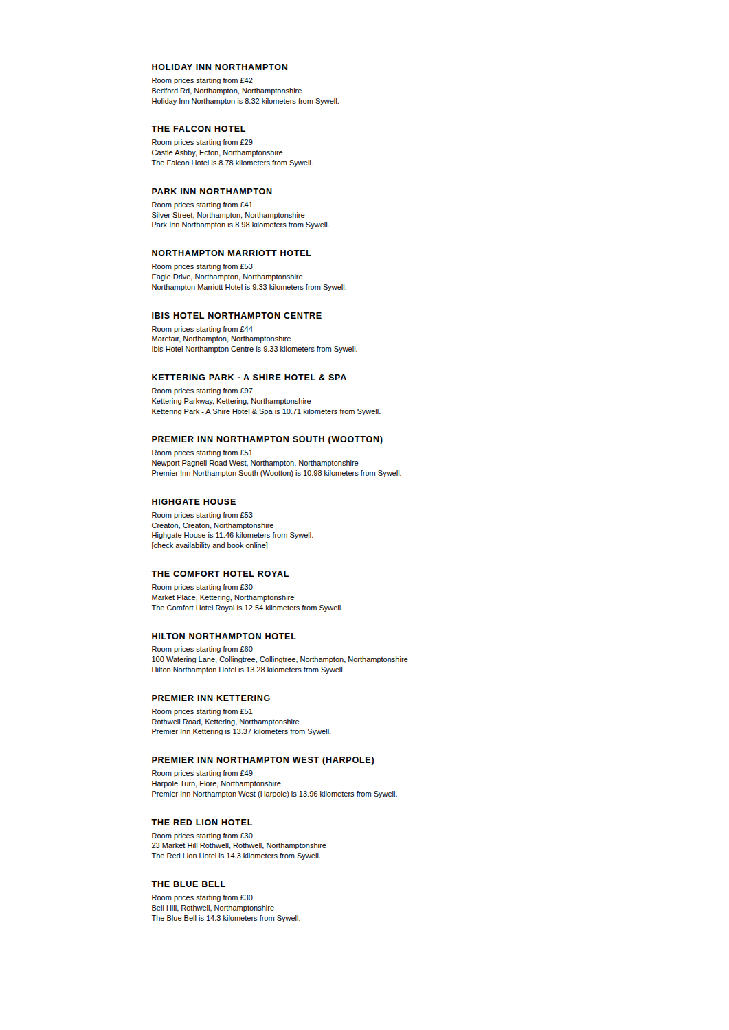Holiday Inn Northampton
Room prices starting from £42
Bedford Rd, Northampton, Northamptonshire
Holiday Inn Northampton is 8.32 kilometers from Sywell.
The Falcon Hotel
Room prices starting from £29
Castle Ashby, Ecton, Northamptonshire
The Falcon Hotel is 8.78 kilometers from Sywell.
Park Inn Northampton
Room prices starting from £41
Silver Street, Northampton, Northamptonshire
Park Inn Northampton is 8.98 kilometers from Sywell.
Northampton Marriott Hotel
Room prices starting from £53
Eagle Drive, Northampton, Northamptonshire
Northampton Marriott Hotel is 9.33 kilometers from Sywell.
Ibis Hotel Northampton Centre
Room prices starting from £44
Marefair, Northampton, Northamptonshire
Ibis Hotel Northampton Centre is 9.33 kilometers from Sywell.
Kettering Park - A Shire Hotel & Spa
Room prices starting from £97
Kettering Parkway, Kettering, Northamptonshire
Kettering Park - A Shire Hotel & Spa is 10.71 kilometers from Sywell.
Premier Inn Northampton South (Wootton)
Room prices starting from £51
Newport Pagnell Road West, Northampton, Northamptonshire
Premier Inn Northampton South (Wootton) is 10.98 kilometers from Sywell.
Highgate House
Room prices starting from £53
Creaton, Creaton, Northamptonshire
Highgate House is 11.46 kilometers from Sywell.
[check availability and book online]
The Comfort Hotel Royal
Room prices starting from £30
Market Place, Kettering, Northamptonshire
The Comfort Hotel Royal is 12.54 kilometers from Sywell.
Hilton Northampton Hotel
Room prices starting from £60
100 Watering Lane, Collingtree, Collingtree, Northampton, Northamptonshire
Hilton Northampton Hotel is 13.28 kilometers from Sywell.
Premier Inn Kettering
Room prices starting from £51
Rothwell Road, Kettering, Northamptonshire
Premier Inn Kettering is 13.37 kilometers from Sywell.
Premier Inn Northampton West (Harpole)
Room prices starting from £49
Harpole Turn, Flore, Northamptonshire
Premier Inn Northampton West (Harpole) is 13.96 kilometers from Sywell.
The Red Lion Hotel
Room prices starting from £30
23 Market Hill Rothwell, Rothwell, Northamptonshire
The Red Lion Hotel is 14.3 kilometers from Sywell.
The Blue Bell
Room prices starting from £30
Bell Hill, Rothwell, Northamptonshire
The Blue Bell is 14.3 kilometers from Sywell.